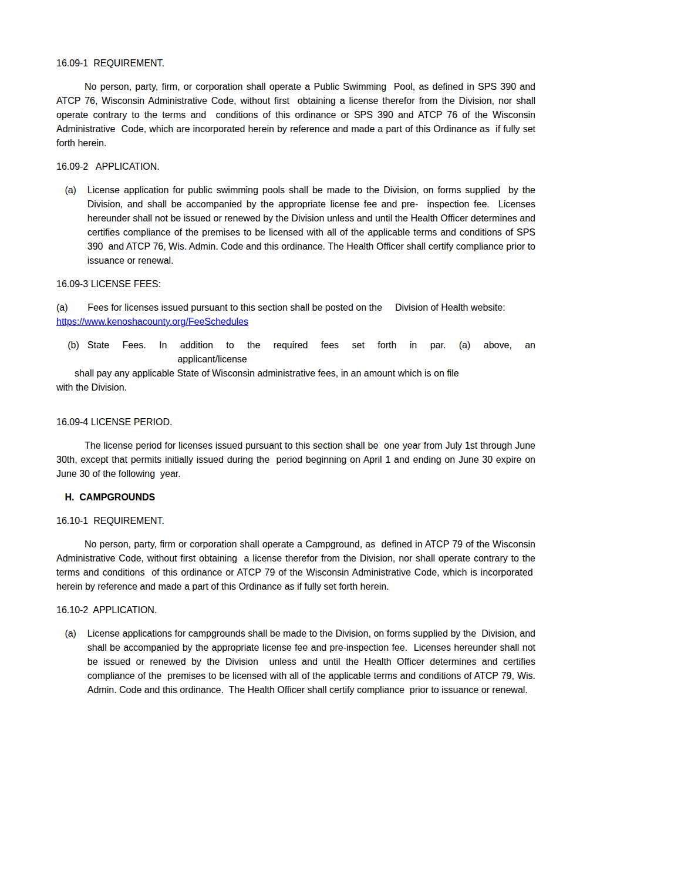16.09-1 REQUIREMENT.
No person, party, firm, or corporation shall operate a Public Swimming Pool, as defined in SPS 390 and ATCP 76, Wisconsin Administrative Code, without first obtaining a license therefor from the Division, nor shall operate contrary to the terms and conditions of this ordinance or SPS 390 and ATCP 76 of the Wisconsin Administrative Code, which are incorporated herein by reference and made a part of this Ordinance as if fully set forth herein.
16.09-2 APPLICATION.
(a)
License application for public swimming pools shall be made to the Division, on forms supplied by the Division, and shall be accompanied by the appropriate license fee and pre- inspection fee. Licenses hereunder shall not be issued or renewed by the Division unless and until the Health Officer determines and certifies compliance of the premises to be licensed with all of the applicable terms and conditions of SPS 390 and ATCP 76, Wis. Admin. Code and this ordinance. The Health Officer shall certify compliance prior to issuance or renewal.
16.09-3 LICENSE FEES:
(a) Fees for licenses issued pursuant to this section shall be posted on the Division of Health website: https://www.kenoshacounty.org/FeeSchedules
(b)
State Fees. In addition to the required fees set forth in par. (a) above, an applicant/license
shall pay any applicable State of Wisconsin administrative fees, in an amount which is on file
with the Division.
16.09-4 LICENSE PERIOD.
The license period for licenses issued pursuant to this section shall be one year from July 1st through June 30th, except that permits initially issued during the period beginning on April 1 and ending on June 30 expire on June 30 of the following year.
H. CAMPGROUNDS
16.10-1 REQUIREMENT.
No person, party, firm or corporation shall operate a Campground, as defined in ATCP 79 of the Wisconsin Administrative Code, without first obtaining a license therefor from the Division, nor shall operate contrary to the terms and conditions of this ordinance or ATCP 79 of the Wisconsin Administrative Code, which is incorporated herein by reference and made a part of this Ordinance as if fully set forth herein.
16.10-2 APPLICATION.
(a)
License applications for campgrounds shall be made to the Division, on forms supplied by the Division, and shall be accompanied by the appropriate license fee and pre-inspection fee. Licenses hereunder shall not be issued or renewed by the Division unless and until the Health Officer determines and certifies compliance of the premises to be licensed with all of the applicable terms and conditions of ATCP 79, Wis. Admin. Code and this ordinance. The Health Officer shall certify compliance prior to issuance or renewal.